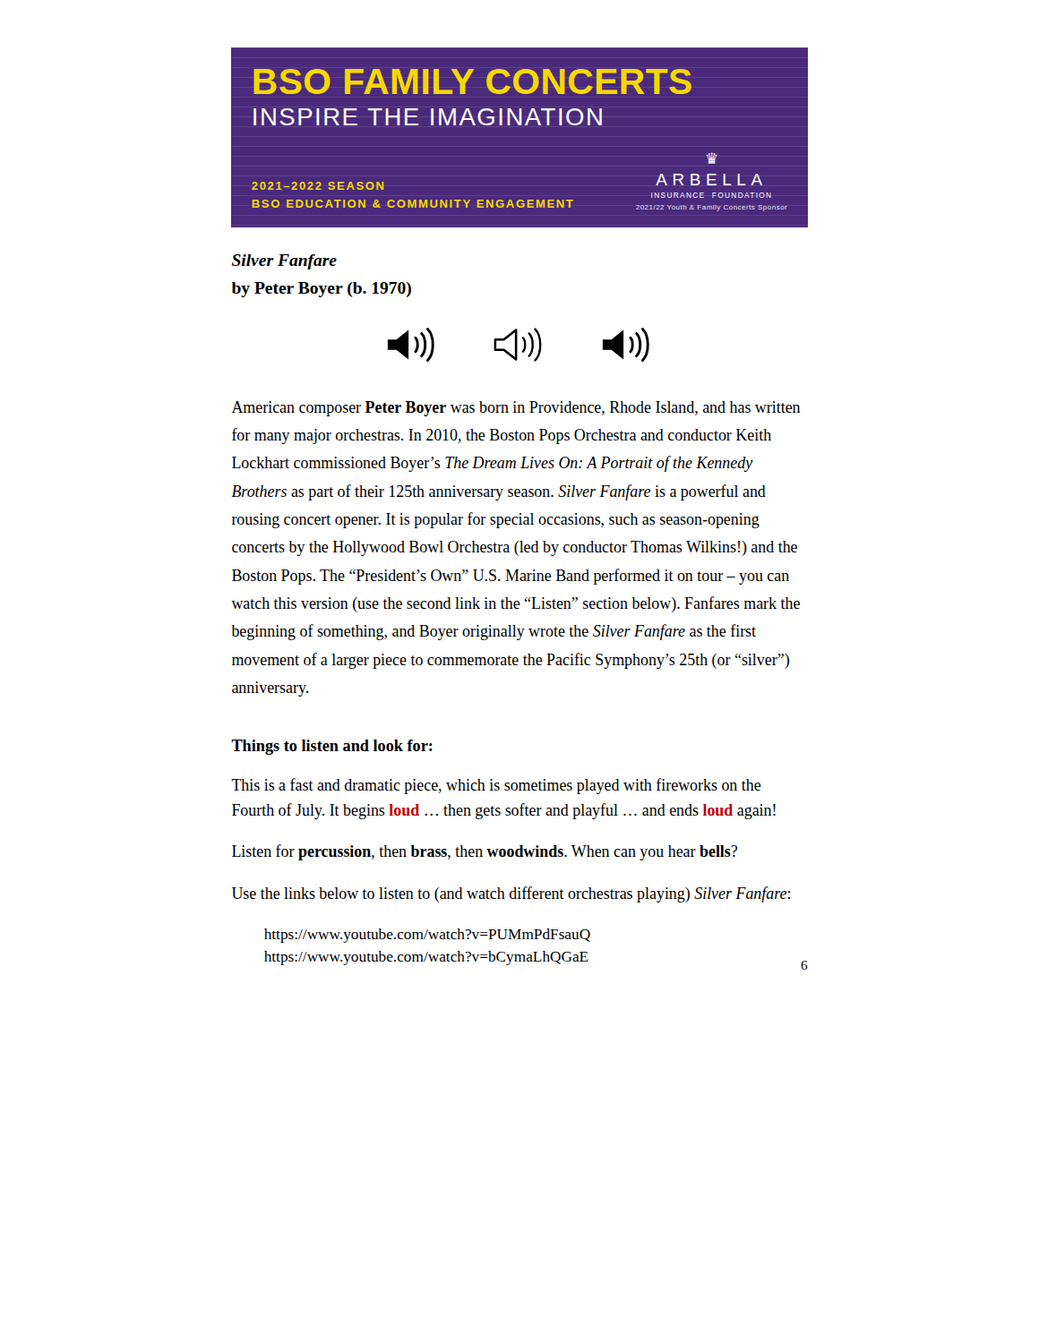BSO Family Concerts
Inspire the Imagination
2021–2022 Season
BSO Education & Community Engagement
♛
ARBELLA
INSURANCE FOUNDATION
2021/22 Youth & Family Concerts Sponsor
Silver Fanfare
by Peter Boyer (b. 1970)
American composer Peter Boyer was born in Providence, Rhode Island, and has written for many major orchestras. In 2010, the Boston Pops Orchestra and conductor Keith Lockhart commissioned Boyer’s The Dream Lives On: A Portrait of the Kennedy Brothers as part of their 125th anniversary season. Silver Fanfare is a powerful and rousing concert opener. It is popular for special occasions, such as season-opening concerts by the Hollywood Bowl Orchestra (led by conductor Thomas Wilkins!) and the Boston Pops. The “President’s Own” U.S. Marine Band performed it on tour – you can watch this version (use the second link in the “Listen” section below). Fanfares mark the beginning of something, and Boyer originally wrote the Silver Fanfare as the first movement of a larger piece to commemorate the Pacific Symphony’s 25th (or “silver”) anniversary.
Things to listen and look for:
This is a fast and dramatic piece, which is sometimes played with fireworks on the Fourth of July. It begins loud … then gets softer and playful … and ends loud again!
Listen for percussion, then brass, then woodwinds. When can you hear bells?
Use the links below to listen to (and watch different orchestras playing) Silver Fanfare:
https://www.youtube.com/watch?v=PUMmPdFsauQ
https://www.youtube.com/watch?v=bCymaLhQGaE
6